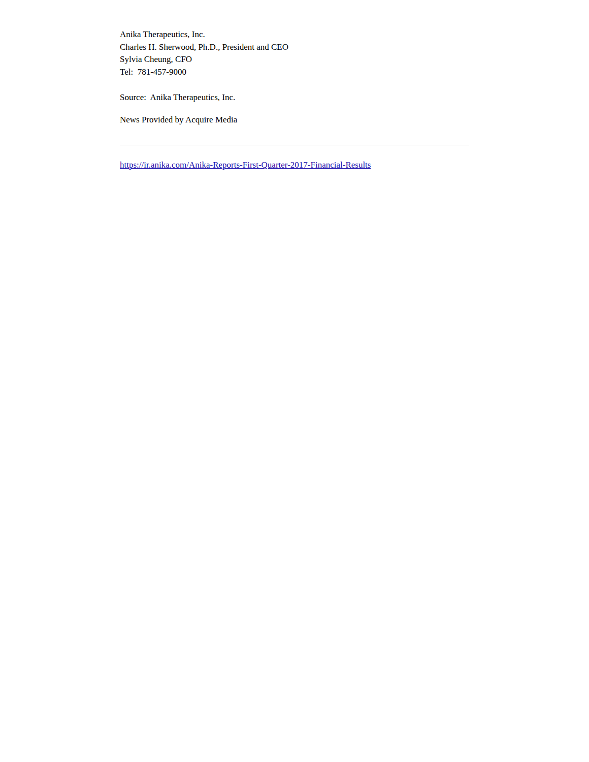Anika Therapeutics, Inc.
Charles H. Sherwood, Ph.D., President and CEO
Sylvia Cheung, CFO
Tel: 781-457-9000
Source: Anika Therapeutics, Inc.
News Provided by Acquire Media
https://ir.anika.com/Anika-Reports-First-Quarter-2017-Financial-Results